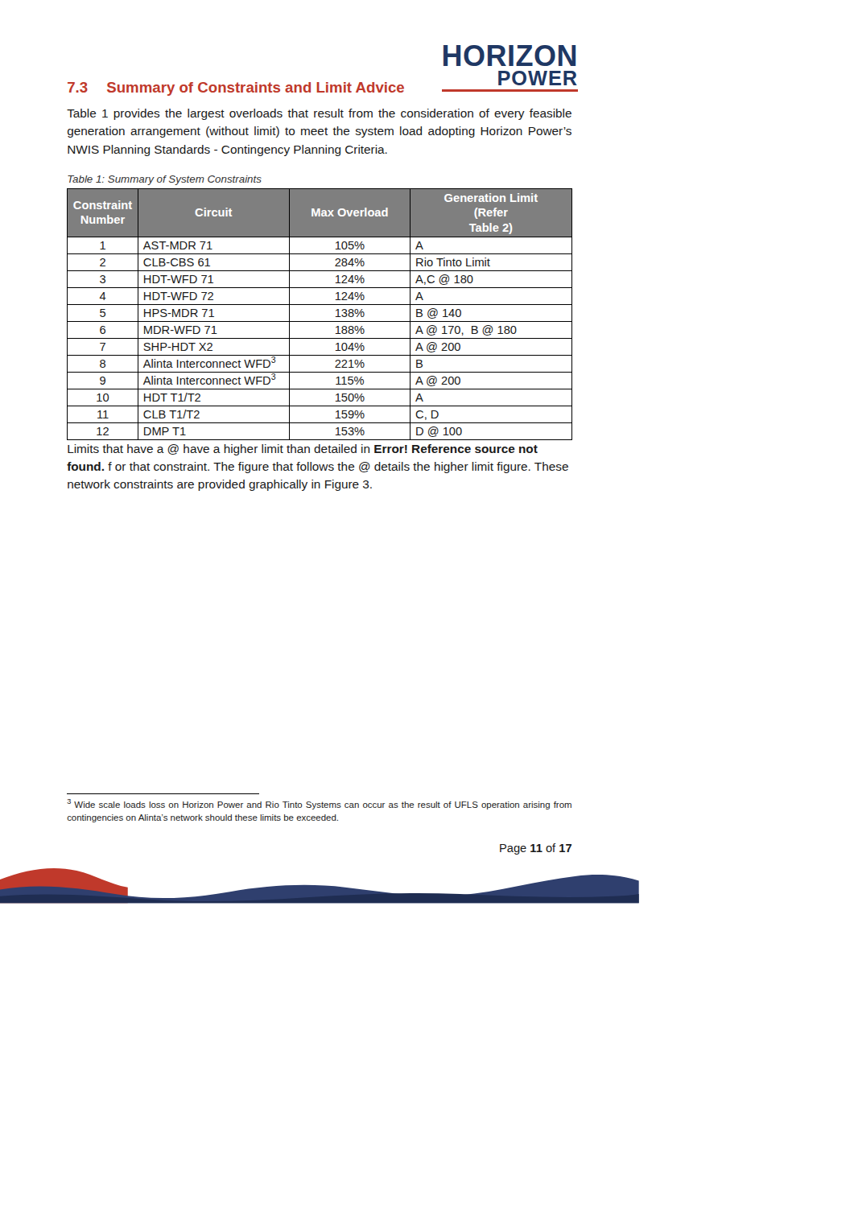HORIZON
POWER
7.3 Summary of Constraints and Limit Advice
Table 1 provides the largest overloads that result from the consideration of every feasible generation arrangement (without limit) to meet the system load adopting Horizon Power’s NWIS Planning Standards - Contingency Planning Criteria.
Table 1: Summary of System Constraints
| Constraint Number | Circuit | Max Overload | Generation Limit (Refer Table 2) |
| --- | --- | --- | --- |
| 1 | AST-MDR 71 | 105% | A |
| 2 | CLB-CBS 61 | 284% | Rio Tinto Limit |
| 3 | HDT-WFD 71 | 124% | A,C @ 180 |
| 4 | HDT-WFD 72 | 124% | A |
| 5 | HPS-MDR 71 | 138% | B @ 140 |
| 6 | MDR-WFD 71 | 188% | A @ 170, B @ 180 |
| 7 | SHP-HDT X2 | 104% | A @ 200 |
| 8 | Alinta Interconnect WFD 3 | 221% | B |
| 9 | Alinta Interconnect WFD 3 | 115% | A @ 200 |
| 10 | HDT T1/T2 | 150% | A |
| 11 | CLB T1/T2 | 159% | C, D |
| 12 | DMP T1 | 153% | D @ 100 |
Limits that have a @ have a higher limit than detailed in Error! Reference source not found. f or that constraint. The figure that follows the @ details the higher limit figure. These network constraints are provided graphically in Figure 3.
3 Wide scale loads loss on Horizon Power and Rio Tinto Systems can occur as the result of UFLS operation arising from contingencies on Alinta’s network should these limits be exceeded.
Page 11 of 17